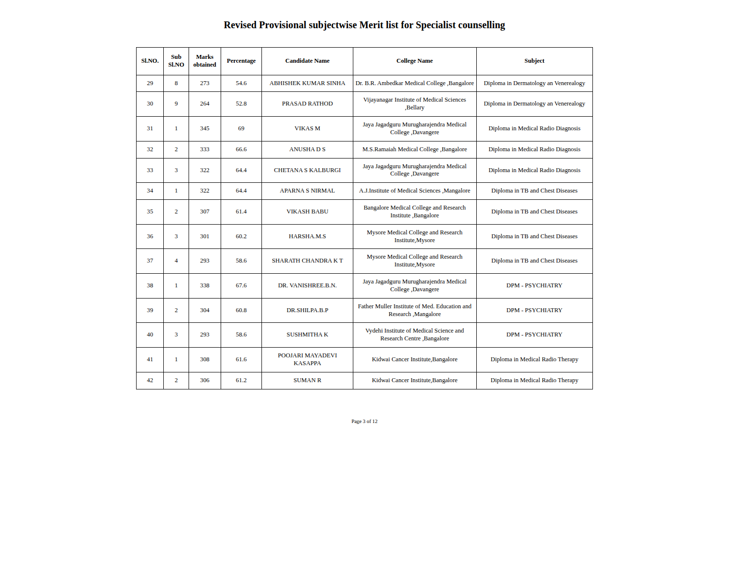Revised Provisional subjectwise Merit list for Specialist counselling
| Sl.NO. | Sub Sl.NO | Marks obtained | Percentage | Candidate Name | College Name | Subject |
| --- | --- | --- | --- | --- | --- | --- |
| 29 | 8 | 273 | 54.6 | ABHISHEK KUMAR SINHA | Dr. B.R. Ambedkar Medical College ,Bangalore | Diploma in Dermatology an Venerealogy |
| 30 | 9 | 264 | 52.8 | PRASAD RATHOD | Vijayanagar Institute of Medical Sciences ,Bellary | Diploma in Dermatology an Venerealogy |
| 31 | 1 | 345 | 69 | VIKAS M | Jaya Jagadguru Murugharajendra Medical College ,Davangere | Diploma in Medical Radio Diagnosis |
| 32 | 2 | 333 | 66.6 | ANUSHA D S | M.S.Ramaiah Medical College ,Bangalore | Diploma in Medical Radio Diagnosis |
| 33 | 3 | 322 | 64.4 | CHETANA S KALBURGI | Jaya Jagadguru Murugharajendra Medical College ,Davangere | Diploma in Medical Radio Diagnosis |
| 34 | 1 | 322 | 64.4 | APARNA S NIRMAL | A.J.Institute of Medical Sciences ,Mangalore | Diploma in TB and Chest Diseases |
| 35 | 2 | 307 | 61.4 | VIKASH BABU | Bangalore Medical College and Research Institute ,Bangalore | Diploma in TB and Chest Diseases |
| 36 | 3 | 301 | 60.2 | HARSHA.M.S | Mysore Medical College and Research Institute,Mysore | Diploma in TB and Chest Diseases |
| 37 | 4 | 293 | 58.6 | SHARATH CHANDRA K T | Mysore Medical College and Research Institute,Mysore | Diploma in TB and Chest Diseases |
| 38 | 1 | 338 | 67.6 | DR. VANISHREE.B.N. | Jaya Jagadguru Murugharajendra Medical College ,Davangere | DPM - PSYCHIATRY |
| 39 | 2 | 304 | 60.8 | DR.SHILPA.B.P | Father Muller Institute of Med. Education and Research ,Mangalore | DPM - PSYCHIATRY |
| 40 | 3 | 293 | 58.6 | SUSHMITHA K | Vydehi Institute of Medical Science and Research Centre ,Bangalore | DPM - PSYCHIATRY |
| 41 | 1 | 308 | 61.6 | POOJARI MAYADEVI KASAPPA | Kidwai Cancer Institute,Bangalore | Diploma in Medical Radio Therapy |
| 42 | 2 | 306 | 61.2 | SUMAN R | Kidwai Cancer Institute,Bangalore | Diploma in Medical Radio Therapy |
Page 3 of 12